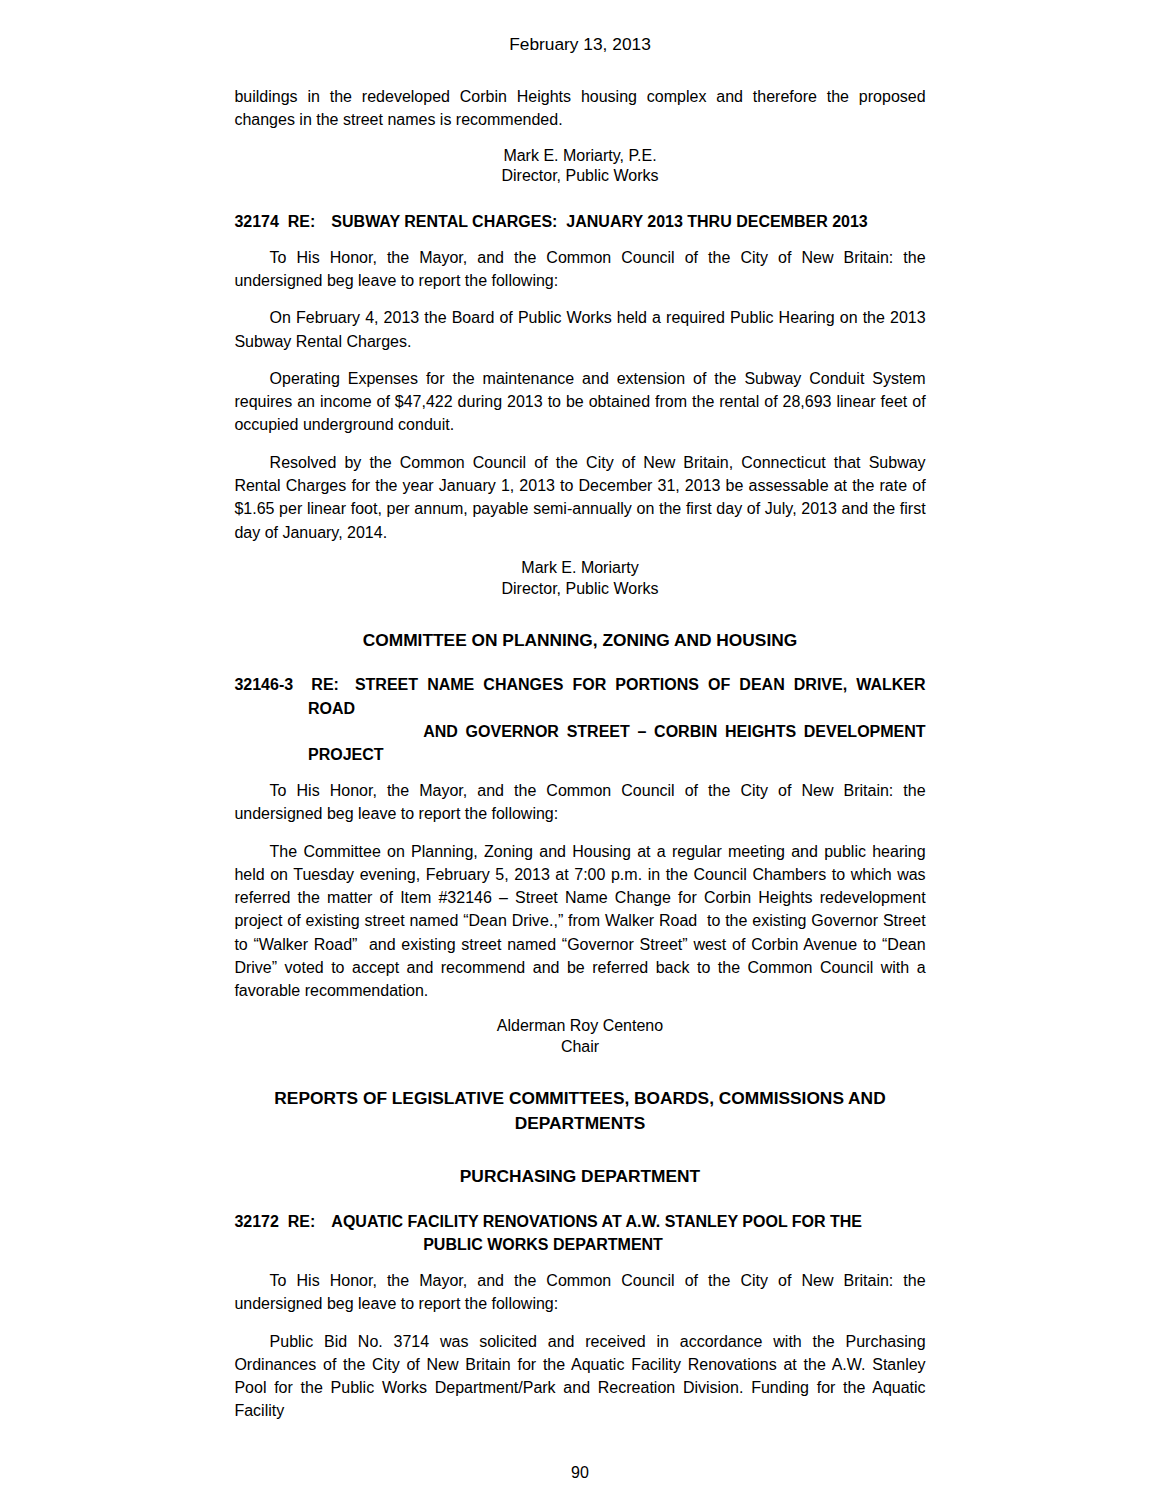February 13, 2013
buildings in the redeveloped Corbin Heights housing complex and therefore the proposed changes in the street names is recommended.
Mark E. Moriarty, P.E. Director, Public Works
32174 RE: SUBWAY RENTAL CHARGES: JANUARY 2013 THRU DECEMBER 2013
To His Honor, the Mayor, and the Common Council of the City of New Britain: the undersigned beg leave to report the following:
On February 4, 2013 the Board of Public Works held a required Public Hearing on the 2013 Subway Rental Charges.
Operating Expenses for the maintenance and extension of the Subway Conduit System requires an income of $47,422 during 2013 to be obtained from the rental of 28,693 linear feet of occupied underground conduit.
Resolved by the Common Council of the City of New Britain, Connecticut that Subway Rental Charges for the year January 1, 2013 to December 31, 2013 be assessable at the rate of $1.65 per linear foot, per annum, payable semi-annually on the first day of July, 2013 and the first day of January, 2014.
Mark E. Moriarty Director, Public Works
COMMITTEE ON PLANNING, ZONING AND HOUSING
32146-3 RE: STREET NAME CHANGES FOR PORTIONS OF DEAN DRIVE, WALKER ROAD
AND GOVERNOR STREET – CORBIN HEIGHTS DEVELOPMENT PROJECT
To His Honor, the Mayor, and the Common Council of the City of New Britain: the undersigned beg leave to report the following:
The Committee on Planning, Zoning and Housing at a regular meeting and public hearing held on Tuesday evening, February 5, 2013 at 7:00 p.m. in the Council Chambers to which was referred the matter of Item #32146 – Street Name Change for Corbin Heights redevelopment project of existing street named “Dean Drive.,” from Walker Road to the existing Governor Street to “Walker Road” and existing street named “Governor Street” west of Corbin Avenue to “Dean Drive” voted to accept and recommend and be referred back to the Common Council with a favorable recommendation.
Alderman Roy Centeno Chair
REPORTS OF LEGISLATIVE COMMITTEES, BOARDS, COMMISSIONS AND DEPARTMENTS
PURCHASING DEPARTMENT
32172 RE: AQUATIC FACILITY RENOVATIONS AT A.W. STANLEY POOL FOR THE
PUBLIC WORKS DEPARTMENT
To His Honor, the Mayor, and the Common Council of the City of New Britain: the undersigned beg leave to report the following:
Public Bid No. 3714 was solicited and received in accordance with the Purchasing Ordinances of the City of New Britain for the Aquatic Facility Renovations at the A.W. Stanley Pool for the Public Works Department/Park and Recreation Division. Funding for the Aquatic Facility
90